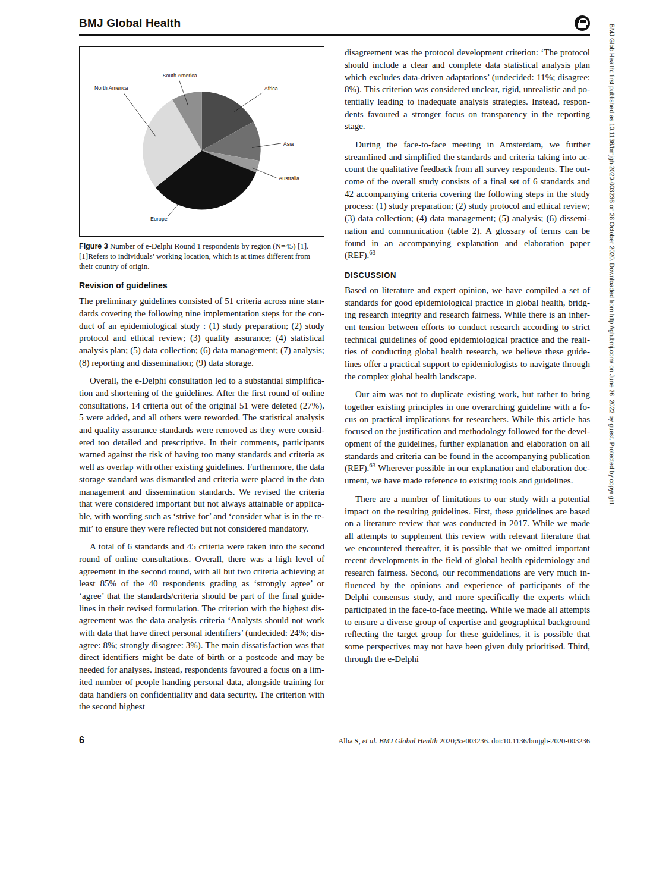BMJ Global Health
BMJ Glob Health: first published as 10.1136/bmjgh-2020-003236 on 28 October 2020. Downloaded from http://gh.bmj.com/ on June 26, 2022 by guest. Protected by copyright.
South America Africa North America Asia Australia Europe
Figure 3 Number of e-Delphi Round 1 respondents by region (N=45) [1]. [1]Refers to individuals’ working location, which is at times different from their country of origin.
Revision of guidelines
The preliminary guidelines consisted of 51 criteria across nine standards covering the following nine implementation steps for the conduct of an epidemiological study : (1) study preparation; (2) study protocol and ethical review; (3) quality assurance; (4) statistical analysis plan; (5) data collection; (6) data management; (7) analysis; (8) reporting and dissemination; (9) data storage.
Overall, the e-Delphi consultation led to a substantial simplification and shortening of the guidelines. After the first round of online consultations, 14 criteria out of the original 51 were deleted (27%), 5 were added, and all others were reworded. The statistical analysis and quality assurance standards were removed as they were considered too detailed and prescriptive. In their comments, participants warned against the risk of having too many standards and criteria as well as overlap with other existing guidelines. Furthermore, the data storage standard was dismantled and criteria were placed in the data management and dissemination standards. We revised the criteria that were considered important but not always attainable or applicable, with wording such as ‘strive for’ and ‘consider what is in the remit’ to ensure they were reflected but not considered mandatory.
A total of 6 standards and 45 criteria were taken into the second round of online consultations. Overall, there was a high level of agreement in the second round, with all but two criteria achieving at least 85% of the 40 respondents grading as ‘strongly agree’ or ‘agree’ that the standards/criteria should be part of the final guidelines in their revised formulation. The criterion with the highest disagreement was the data analysis criteria ‘Analysts should not work with data that have direct personal identifiers’ (undecided: 24%; disagree: 8%; strongly disagree: 3%). The main dissatisfaction was that direct identifiers might be date of birth or a postcode and may be needed for analyses. Instead, respondents favoured a focus on a limited number of people handing personal data, alongside training for data handlers on confidentiality and data security. The criterion with the second highest
disagreement was the protocol development criterion: ‘The protocol should include a clear and complete data statistical analysis plan which excludes data-driven adaptations’ (undecided: 11%; disagree: 8%). This criterion was considered unclear, rigid, unrealistic and potentially leading to inadequate analysis strategies. Instead, respondents favoured a stronger focus on transparency in the reporting stage.
During the face-to-face meeting in Amsterdam, we further streamlined and simplified the standards and criteria taking into account the qualitative feedback from all survey respondents. The outcome of the overall study consists of a final set of 6 standards and 42 accompanying criteria covering the following steps in the study process: (1) study preparation; (2) study protocol and ethical review; (3) data collection; (4) data management; (5) analysis; (6) dissemination and communication (table 2). A glossary of terms can be found in an accompanying explanation and elaboration paper (REF).63
Discussion
Based on literature and expert opinion, we have compiled a set of standards for good epidemiological practice in global health, bridging research integrity and research fairness. While there is an inherent tension between efforts to conduct research according to strict technical guidelines of good epidemiological practice and the realities of conducting global health research, we believe these guidelines offer a practical support to epidemiologists to navigate through the complex global health landscape.
Our aim was not to duplicate existing work, but rather to bring together existing principles in one overarching guideline with a focus on practical implications for researchers. While this article has focused on the justification and methodology followed for the development of the guidelines, further explanation and elaboration on all standards and criteria can be found in the accompanying publication (REF).63 Wherever possible in our explanation and elaboration document, we have made reference to existing tools and guidelines.
There are a number of limitations to our study with a potential impact on the resulting guidelines. First, these guidelines are based on a literature review that was conducted in 2017. While we made all attempts to supplement this review with relevant literature that we encountered thereafter, it is possible that we omitted important recent developments in the field of global health epidemiology and research fairness. Second, our recommendations are very much influenced by the opinions and experience of participants of the Delphi consensus study, and more specifically the experts which participated in the face-to-face meeting. While we made all attempts to ensure a diverse group of expertise and geographical background reflecting the target group for these guidelines, it is possible that some perspectives may not have been given duly prioritised. Third, through the e-Delphi
6
Alba S, et al. BMJ Global Health 2020;5:e003236. doi:10.1136/bmjgh-2020-003236